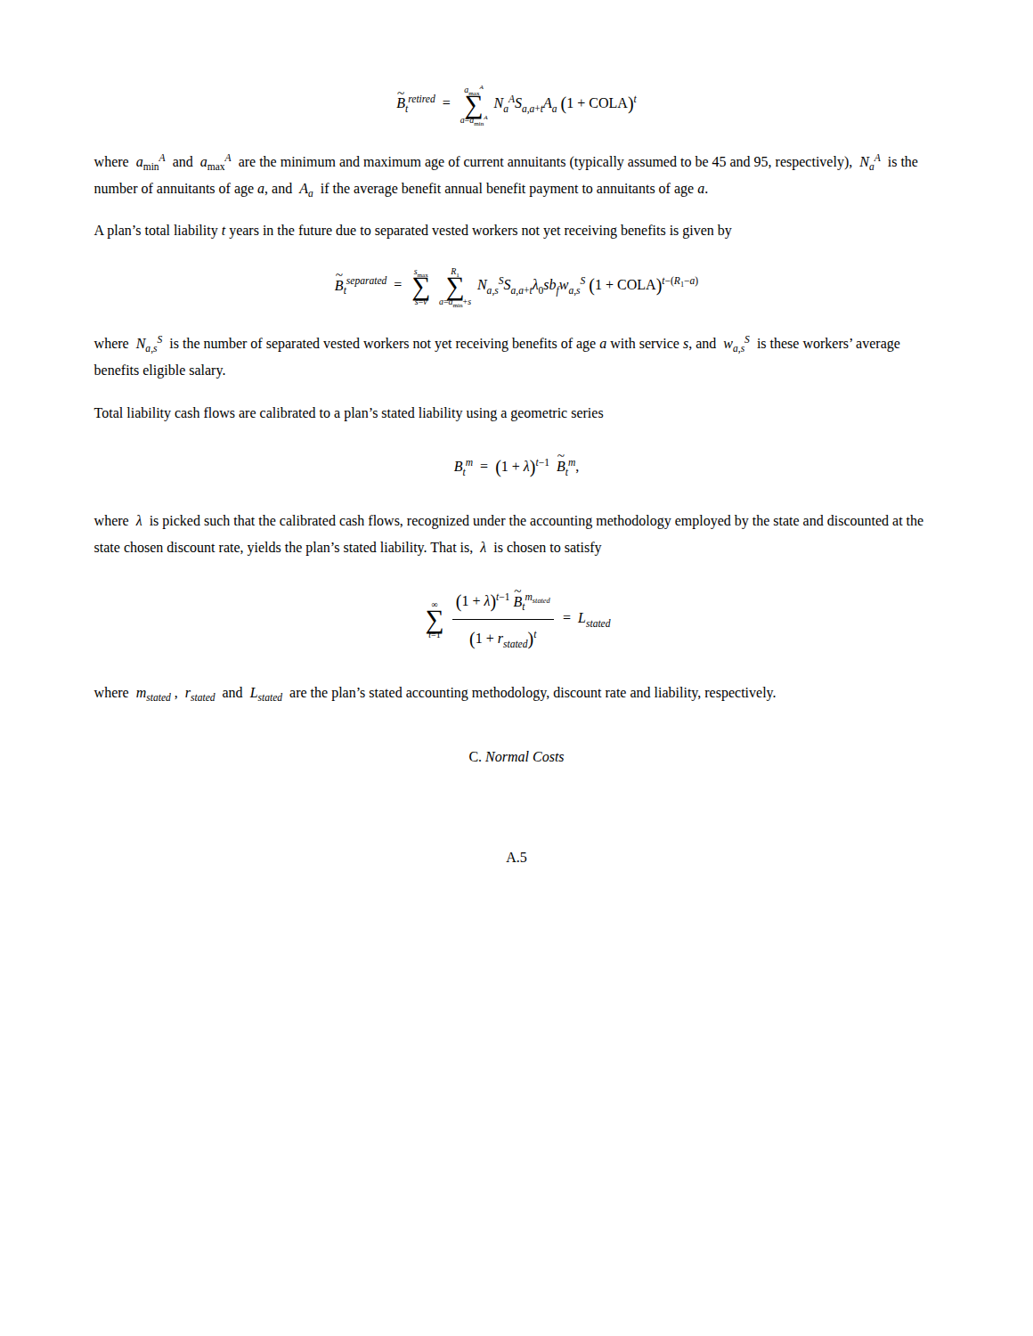~Btretired = amaxA ∑ a=aminA NaASa,a+tAa (1 + COLA)t
where aminA and amaxA are the minimum and maximum age of current annuitants (typically assumed to be 45 and 95, respectively), NaA is the number of annuitants of age a, and Aa if the average benefit annual benefit payment to annuitants of age a.
A plan’s total liability t years in the future due to separated vested workers not yet receiving benefits is given by
~Btseparated = smax ∑ s=v R1 ∑ a=amin+s Na,sSSa,a+tλ0sbfwa,sS (1 + COLA)t−(R1−a)
where Na,sS is the number of separated vested workers not yet receiving benefits of age a with service s, and wa,sS is these workers’ average benefits eligible salary.
Total liability cash flows are calibrated to a plan’s stated liability using a geometric series
Btm = (1 + λ)t−1 ~Btm,
where λ is picked such that the calibrated cash flows, recognized under the accounting methodology employed by the state and discounted at the state chosen discount rate, yields the plan’s stated liability. That is, λ is chosen to satisfy
∞ ∑ t=1 (1 + λ)t−1 ~Btmstated (1 + rstated)t = Lstated
where mstated , rstated and Lstated are the plan’s stated accounting methodology, discount rate and liability, respectively.
C. Normal Costs
A.5